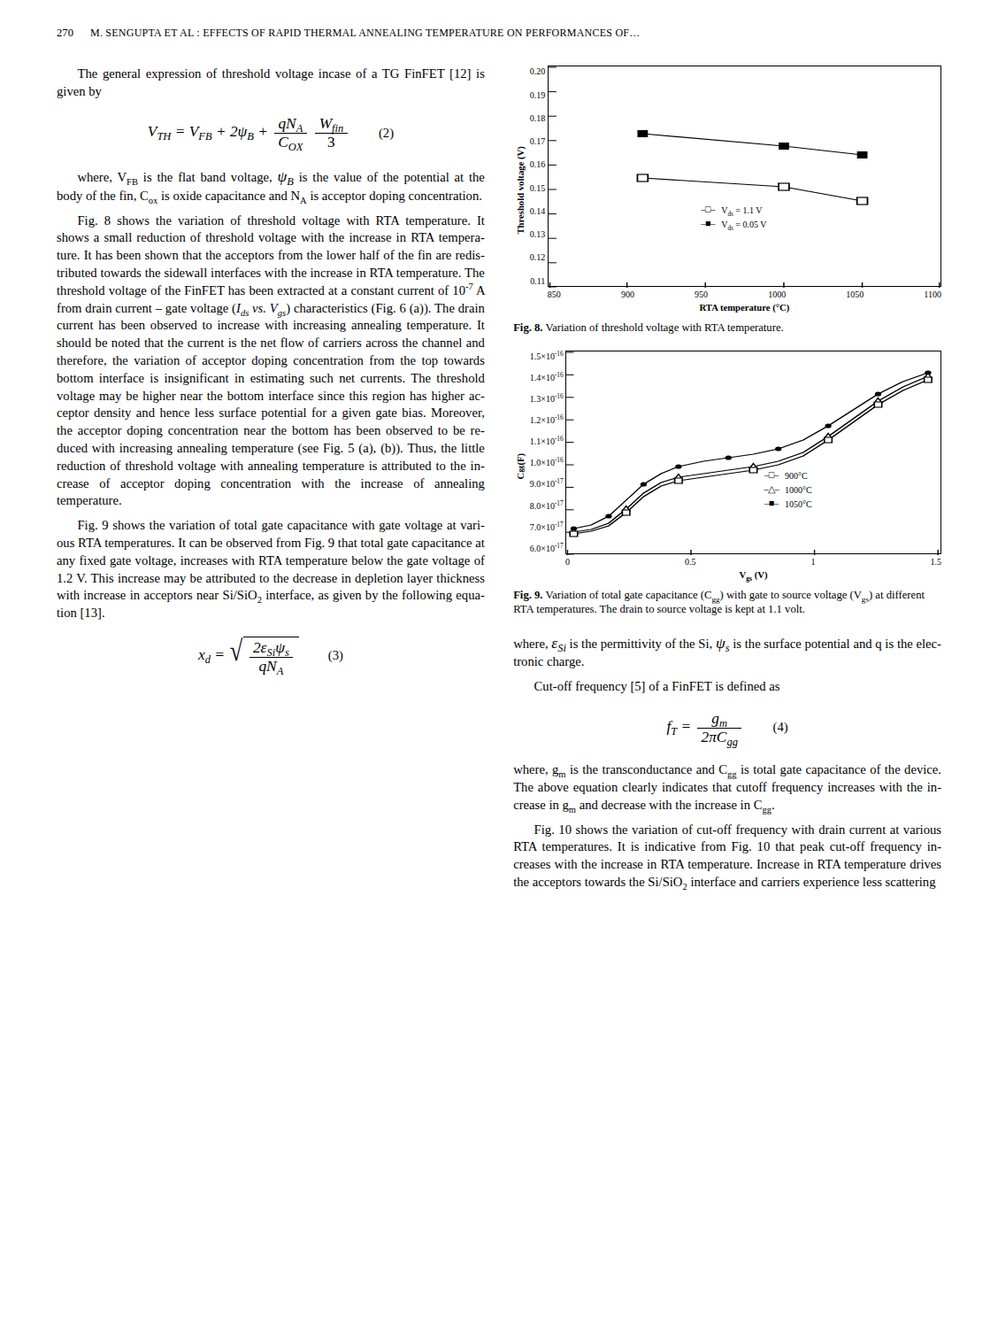270 M. SENGUPTA et al : EFFECTS OF RAPID THERMAL ANNEALING TEMPERATURE ON PERFORMANCES OF…
The general expression of threshold voltage incase of a TG FinFET [12] is given by
VTH = VFB + 2ψB + qNA COX Wfin 3 (2)
where, VFB is the flat band voltage, ψB is the value of the potential at the body of the fin, Cox is oxide capacitance and NA is acceptor doping concentration.
Fig. 8 shows the variation of threshold voltage with RTA temperature. It shows a small reduction of threshold voltage with the increase in RTA temperature. It has been shown that the acceptors from the lower half of the fin are redistributed towards the sidewall interfaces with the increase in RTA temperature. The threshold voltage of the FinFET has been extracted at a constant current of 10-7 A from drain current – gate voltage (Ids vs. Vgs) characteristics (Fig. 6 (a)). The drain current has been observed to increase with increasing annealing temperature. It should be noted that the current is the net flow of carriers across the channel and therefore, the variation of acceptor doping concentration from the top towards bottom interface is insignificant in estimating such net currents. The threshold voltage may be higher near the bottom interface since this region has higher acceptor density and hence less surface potential for a given gate bias. Moreover, the acceptor doping concentration near the bottom has been observed to be reduced with increasing annealing temperature (see Fig. 5 (a), (b)). Thus, the little reduction of threshold voltage with annealing temperature is attributed to the increase of acceptor doping concentration with the increase of annealing temperature.
Fig. 9 shows the variation of total gate capacitance with gate voltage at various RTA temperatures. It can be observed from Fig. 9 that total gate capacitance at any fixed gate voltage, increases with RTA temperature below the gate voltage of 1.2 V. This increase may be attributed to the decrease in depletion layer thickness with increase in acceptors near Si/SiO2 interface, as given by the following equation [13].
xd = √ 2εSiψs qNA (3)
Threshold voltage (V)
0.200.190.180.170.160.150.140.130.120.11
Vds = 1.1 V
Vds = 0.05 V
850900950100010501100
RTA temperature (°C)
Fig. 8. Variation of threshold voltage with RTA temperature.
Cgg (F)
1.5×10-16 1.4×10-16 1.3×10-16 1.2×10-16 1.1×10-16 1.0×10-16 9.0×10-17 8.0×10-17 7.0×10-17 6.0×10-17
900°C
1000°C
1050°C
00.511.5
Vgs (V)
Fig. 9. Variation of total gate capacitance (Cgg) with gate to source voltage (Vgs) at different RTA temperatures. The drain to source voltage is kept at 1.1 volt.
where, εSi is the permittivity of the Si, ψs is the surface potential and q is the electronic charge.
Cut-off frequency [5] of a FinFET is defined as
fT = gm 2πCgg (4)
where, gm is the transconductance and Cgg is total gate capacitance of the device. The above equation clearly indicates that cutoff frequency increases with the increase in gm and decrease with the increase in Cgg.
Fig. 10 shows the variation of cut-off frequency with drain current at various RTA temperatures. It is indicative from Fig. 10 that peak cut-off frequency increases with the increase in RTA temperature. Increase in RTA temperature drives the acceptors towards the Si/SiO2 interface and carriers experience less scattering